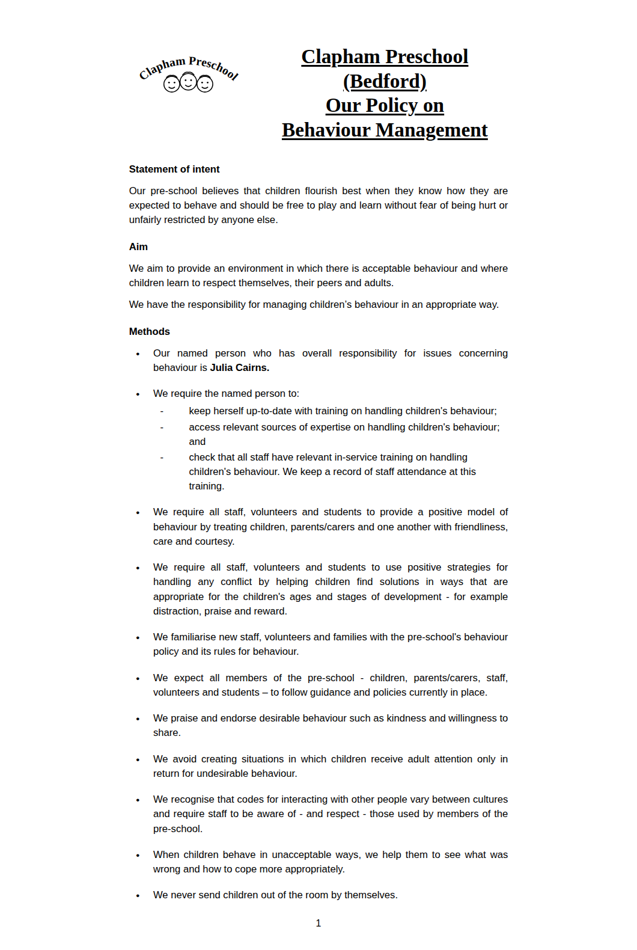Clapham Preschool
Clapham Preschool (Bedford) Our Policy on Behaviour Management
Statement of intent
Our pre-school believes that children flourish best when they know how they are expected to behave and should be free to play and learn without fear of being hurt or unfairly restricted by anyone else.
Aim
We aim to provide an environment in which there is acceptable behaviour and where children learn to respect themselves, their peers and adults.
We have the responsibility for managing children’s behaviour in an appropriate way.
Methods
Our named person who has overall responsibility for issues concerning behaviour is Julia Cairns.
We require the named person to:
keep herself up-to-date with training on handling children's behaviour;
access relevant sources of expertise on handling children's behaviour; and
check that all staff have relevant in-service training on handling children's behaviour. We keep a record of staff attendance at this training.
We require all staff, volunteers and students to provide a positive model of behaviour by treating children, parents/carers and one another with friendliness, care and courtesy.
We require all staff, volunteers and students to use positive strategies for handling any conflict by helping children find solutions in ways that are appropriate for the children's ages and stages of development - for example distraction, praise and reward.
We familiarise new staff, volunteers and families with the pre-school's behaviour policy and its rules for behaviour.
We expect all members of the pre-school - children, parents/carers, staff, volunteers and students – to follow guidance and policies currently in place.
We praise and endorse desirable behaviour such as kindness and willingness to share.
We avoid creating situations in which children receive adult attention only in return for undesirable behaviour.
We recognise that codes for interacting with other people vary between cultures and require staff to be aware of - and respect - those used by members of the pre-school.
When children behave in unacceptable ways, we help them to see what was wrong and how to cope more appropriately.
We never send children out of the room by themselves.
1